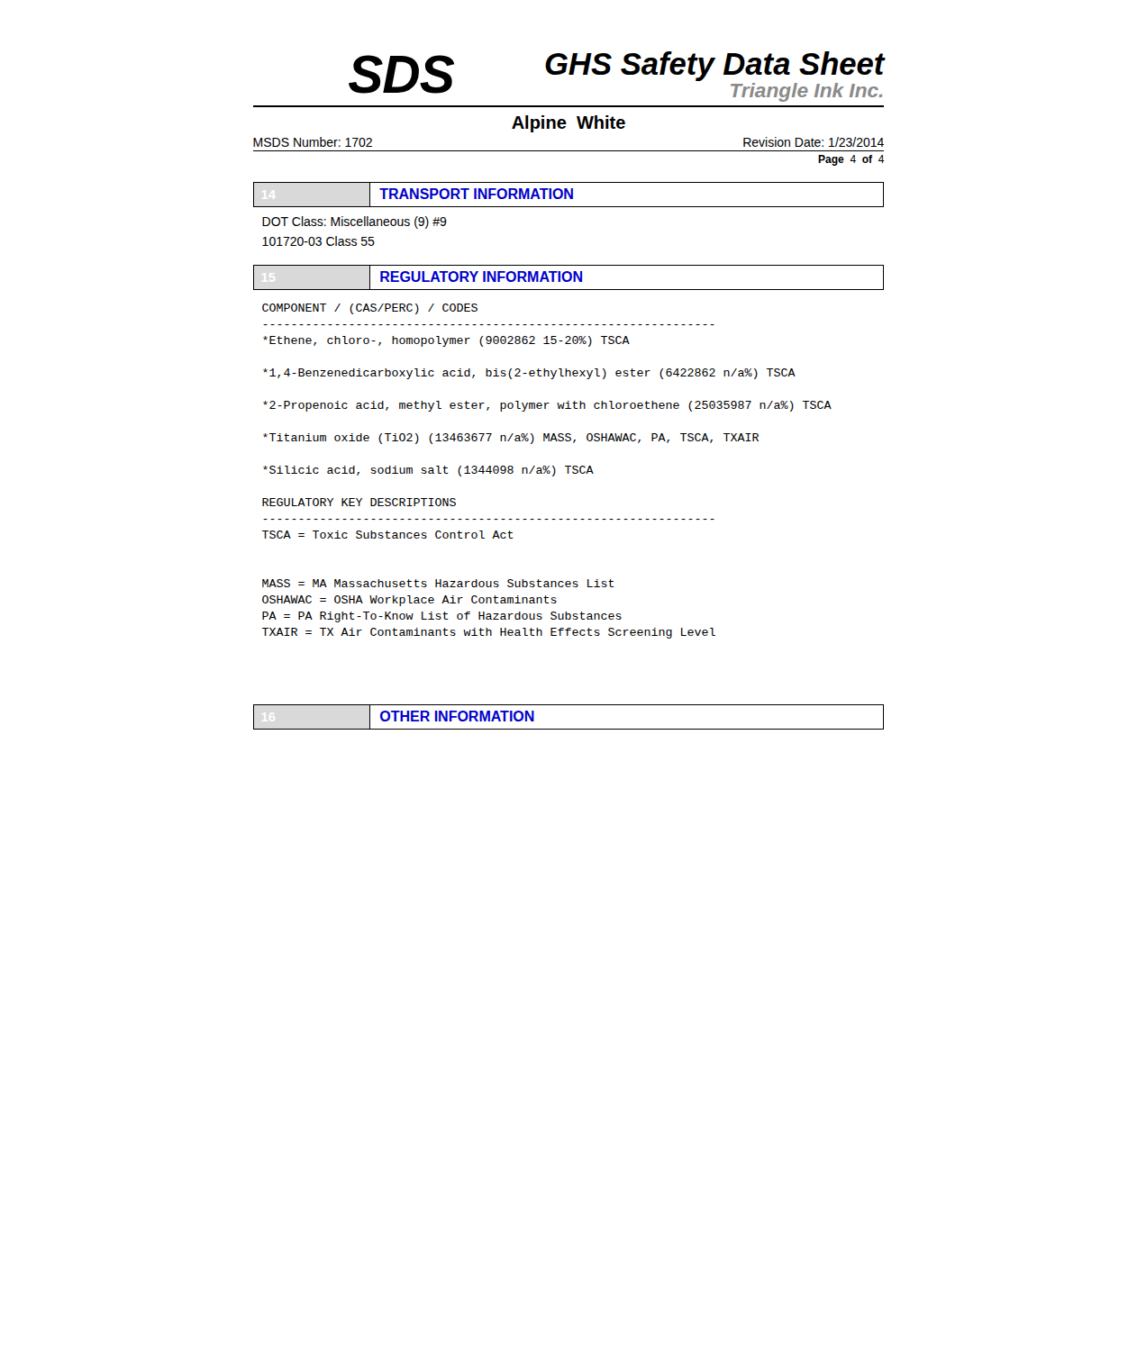SDS
GHS Safety Data Sheet
Triangle Ink Inc.
Alpine White
MSDS Number: 1702 Revision Date: 1/23/2014
Page 4 of 4
14
TRANSPORT INFORMATION
DOT Class: Miscellaneous (9) #9
101720-03 Class 55
15
REGULATORY INFORMATION
COMPONENT / (CAS/PERC) / CODES
---------------------------------------------------------------
*Ethene, chloro-, homopolymer (9002862 15-20%) TSCA

*1,4-Benzenedicarboxylic acid, bis(2-ethylhexyl) ester (6422862 n/a%) TSCA

*2-Propenoic acid, methyl ester, polymer with chloroethene (25035987 n/a%) TSCA

*Titanium oxide (TiO2) (13463677 n/a%) MASS, OSHAWAC, PA, TSCA, TXAIR

*Silicic acid, sodium salt (1344098 n/a%) TSCA

REGULATORY KEY DESCRIPTIONS
---------------------------------------------------------------
TSCA = Toxic Substances Control Act


MASS = MA Massachusetts Hazardous Substances List
OSHAWAC = OSHA Workplace Air Contaminants
PA = PA Right-To-Know List of Hazardous Substances
TXAIR = TX Air Contaminants with Health Effects Screening Level
16
OTHER INFORMATION